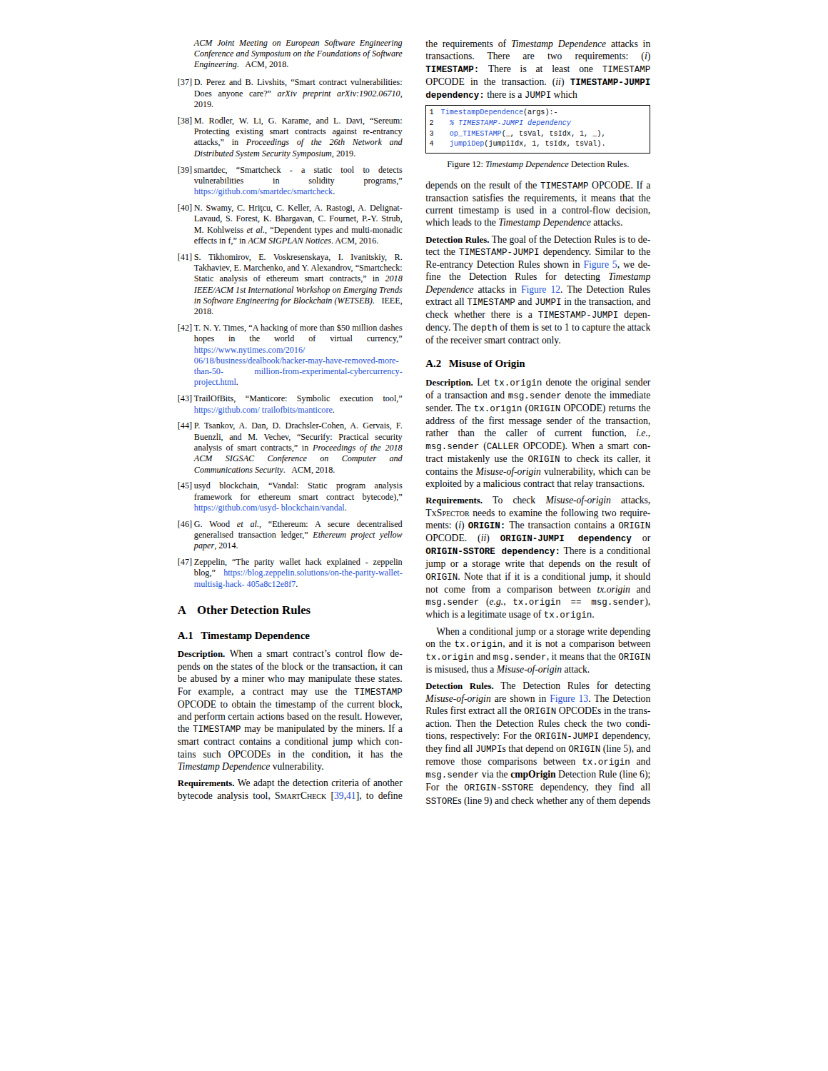ACM Joint Meeting on European Software Engineering Conference and Symposium on the Foundations of Software Engineering. ACM, 2018.
[37] D. Perez and B. Livshits, “Smart contract vulnerabilities: Does anyone care?” arXiv preprint arXiv:1902.06710, 2019.
[38] M. Rodler, W. Li, G. Karame, and L. Davi, “Sereum: Protecting existing smart contracts against re-entrancy attacks,” in Proceedings of the 26th Network and Distributed System Security Symposium, 2019.
[39] smartdec, “Smartcheck - a static tool to detects vulnerabilities in solidity programs,” https://github.com/smartdec/smartcheck.
[40] N. Swamy, C. Hriţcu, C. Keller, A. Rastogi, A. Delignat-Lavaud, S. Forest, K. Bhargavan, C. Fournet, P.-Y. Strub, M. Kohlweiss et al., “Dependent types and multi-monadic effects in f,” in ACM SIGPLAN Notices. ACM, 2016.
[41] S. Tikhomirov, E. Voskresenskaya, I. Ivanitskiy, R. Takhaviev, E. Marchenko, and Y. Alexandrov, “Smartcheck: Static analysis of ethereum smart contracts,” in 2018 IEEE/ACM 1st International Workshop on Emerging Trends in Software Engineering for Blockchain (WETSEB). IEEE, 2018.
[42] T. N. Y. Times, “A hacking of more than $50 million dashes hopes in the world of virtual currency,” https://www.nytimes.com/2016/ 06/18/business/dealbook/hacker-may-have-removed-more-than-50- million-from-experimental-cybercurrency-project.html.
[43] TrailOfBits, “Manticore: Symbolic execution tool,” https://github.com/ trailofbits/manticore.
[44] P. Tsankov, A. Dan, D. Drachsler-Cohen, A. Gervais, F. Buenzli, and M. Vechev, “Securify: Practical security analysis of smart contracts,” in Proceedings of the 2018 ACM SIGSAC Conference on Computer and Communications Security. ACM, 2018.
[45] usyd blockchain, “Vandal: Static program analysis framework for ethereum smart contract bytecode),” https://github.com/usyd- blockchain/vandal.
[46] G. Wood et al., “Ethereum: A secure decentralised generalised transaction ledger,” Ethereum project yellow paper, 2014.
[47] Zeppelin, “The parity wallet hack explained - zeppelin blog,” https://blog.zeppelin.solutions/on-the-parity-wallet-multisig-hack- 405a8c12e8f7.
AOther Detection Rules
A.1 Timestamp Dependence
Description. When a smart contract’s control flow depends on the states of the block or the transaction, it can be abused by a miner who may manipulate these states. For example, a contract may use the TIMESTAMP OPCODE to obtain the timestamp of the current block, and perform certain actions based on the result. However, the TIMESTAMP may be manipulated by the miners. If a smart contract contains a conditional jump which contains such OPCODEs in the condition, it has the Timestamp Dependence vulnerability.
Requirements. We adapt the detection criteria of another bytecode analysis tool, SmartCheck [39,41], to define the requirements of Timestamp Dependence attacks in transactions. There are two requirements: (i) TIMESTAMP: There is at least one TIMESTAMP OPCODE in the transaction. (ii) TIMESTAMP-JUMPI dependency: there is a JUMPI which
1 TimestampDependence(args):-
2  % TIMESTAMP-JUMPI dependency
3  op_TIMESTAMP(_, tsVal, tsIdx, 1, _),
4  jumpiDep(jumpiIdx, 1, tsIdx, tsVal).
Figure 12: Timestamp Dependence Detection Rules.
depends on the result of the TIMESTAMP OPCODE. If a transaction satisfies the requirements, it means that the current timestamp is used in a control-flow decision, which leads to the Timestamp Dependence attacks.
Detection Rules. The goal of the Detection Rules is to detect the TIMESTAMP-JUMPI dependency. Similar to the Re-entrancy Detection Rules shown in Figure 5, we define the Detection Rules for detecting Timestamp Dependence attacks in Figure 12. The Detection Rules extract all TIMESTAMP and JUMPI in the transaction, and check whether there is a TIMESTAMP-JUMPI dependency. The depth of them is set to 1 to capture the attack of the receiver smart contract only.
A.2 Misuse of Origin
Description. Let tx.origin denote the original sender of a transaction and msg.sender denote the immediate sender. The tx.origin (ORIGIN OPCODE) returns the address of the first message sender of the transaction, rather than the caller of current function, i.e., msg.sender (CALLER OPCODE). When a smart contract mistakenly use the ORIGIN to check its caller, it contains the Misuse-of-origin vulnerability, which can be exploited by a malicious contract that relay transactions.
Requirements. To check Misuse-of-origin attacks, TxSpector needs to examine the following two requirements: (i) ORIGIN: The transaction contains a ORIGIN OPCODE. (ii) ORIGIN-JUMPI dependency or ORIGIN-SSTORE dependency: There is a conditional jump or a storage write that depends on the result of ORIGIN. Note that if it is a conditional jump, it should not come from a comparison between tx.origin and msg.sender (e.g., tx.origin == msg.sender), which is a legitimate usage of tx.origin.
When a conditional jump or a storage write depending on the tx.origin, and it is not a comparison between tx.origin and msg.sender, it means that the ORIGIN is misused, thus a Misuse-of-origin attack.
Detection Rules. The Detection Rules for detecting Misuse-of-origin are shown in Figure 13. The Detection Rules first extract all the ORIGIN OPCODEs in the transaction. Then the Detection Rules check the two conditions, respectively: For the ORIGIN-JUMPI dependency, they find all JUMPIs that depend on ORIGIN (line 5), and remove those comparisons between tx.origin and msg.sender via the cmpOrigin Detection Rule (line 6); For the ORIGIN-SSTORE dependency, they find all SSTOREs (line 9) and check whether any of them depends